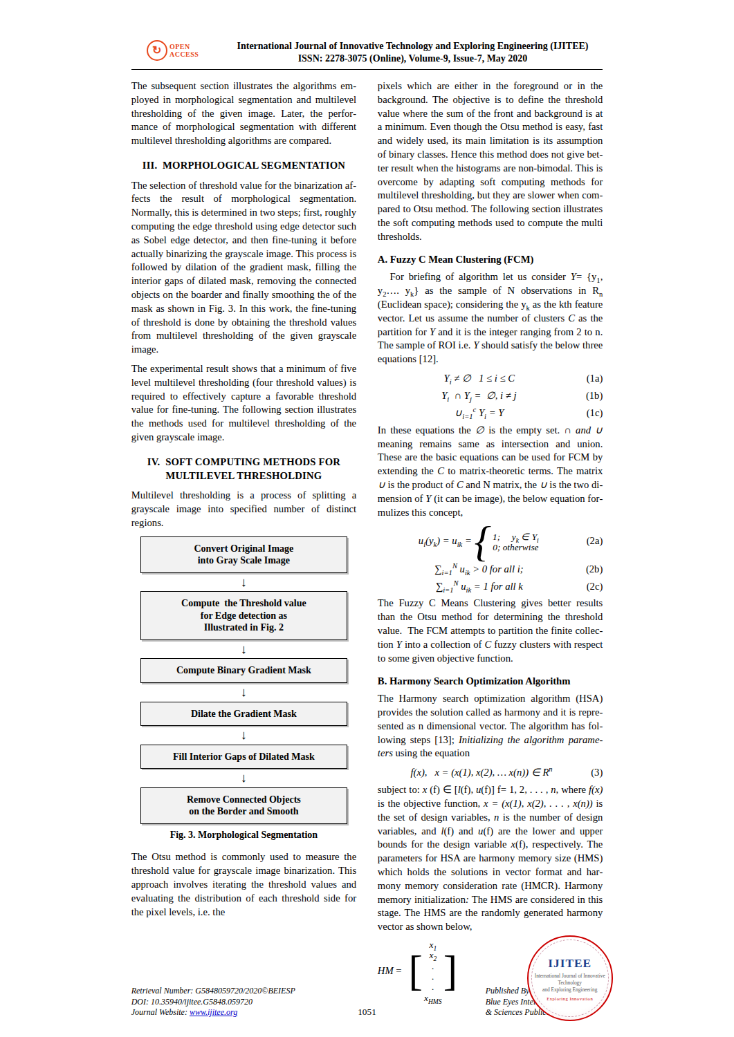↻OPEN
ACCESS
International Journal of Innovative Technology and Exploring Engineering (IJITEE)
ISSN: 2278-3075 (Online), Volume-9, Issue-7, May 2020
The subsequent section illustrates the algorithms employed in morphological segmentation and multilevel thresholding of the given image. Later, the performance of morphological segmentation with different multilevel thresholding algorithms are compared.
III. Morphological Segmentation
The selection of threshold value for the binarization affects the result of morphological segmentation. Normally, this is determined in two steps; first, roughly computing the edge threshold using edge detector such as Sobel edge detector, and then fine-tuning it before actually binarizing the grayscale image. This process is followed by dilation of the gradient mask, filling the interior gaps of dilated mask, removing the connected objects on the boarder and finally smoothing the of the mask as shown in Fig. 3. In this work, the fine-tuning of threshold is done by obtaining the threshold values from multilevel thresholding of the given grayscale image.
The experimental result shows that a minimum of five level multilevel thresholding (four threshold values) is required to effectively capture a favorable threshold value for fine-tuning. The following section illustrates the methods used for multilevel thresholding of the given grayscale image.
IV. Soft Computing Methods for Multilevel Thresholding
Multilevel thresholding is a process of splitting a grayscale image into specified number of distinct regions.
Convert Original Image
into Gray Scale Image
↓
Compute the Threshold value
for Edge detection as
Illustrated in Fig. 2
↓
Compute Binary Gradient Mask
↓
Dilate the Gradient Mask
↓
Fill Interior Gaps of Dilated Mask
↓
Remove Connected Objects
on the Border and Smooth
Fig. 3. Morphological Segmentation
The Otsu method is commonly used to measure the threshold value for grayscale image binarization. This approach involves iterating the threshold values and evaluating the distribution of each threshold side for the pixel levels, i.e. the
pixels which are either in the foreground or in the background. The objective is to define the threshold value where the sum of the front and background is at a minimum. Even though the Otsu method is easy, fast and widely used, its main limitation is its assumption of binary classes. Hence this method does not give better result when the histograms are non-bimodal. This is overcome by adapting soft computing methods for multilevel thresholding, but they are slower when compared to Otsu method. The following section illustrates the soft computing methods used to compute the multi thresholds.
A. Fuzzy C Mean Clustering (FCM)
For briefing of algorithm let us consider Y= {y1, y2…. yk} as the sample of N observations in Rn (Euclidean space); considering the yk as the kth feature vector. Let us assume the number of clusters C as the partition for Y and it is the integer ranging from 2 to n. The sample of ROI i.e. Y should satisfy the below three equations [12].
Yi ≠ ∅ 1 ≤ i ≤ C
(1a)
Yi ∩ Yj = ∅, i ≠ j
(1b)
∪i=1c Yi = Y
(1c)
In these equations the ∅ is the empty set. ∩ and ∪ meaning remains same as intersection and union. These are the basic equations can be used for FCM by extending the C to matrix-theoretic terms. The matrix ∪ is the product of C and N matrix, the ∪ is the two dimension of Y (it can be image), the below equation formulizes this concept,
ui(yk) = uik = { 1; yk ∈ Yi 0; otherwise
(2a)
∑i=1N uik > 0 for all i;
(2b)
∑i=1N uik = 1 for all k
(2c)
The Fuzzy C Means Clustering gives better results than the Otsu method for determining the threshold value. The FCM attempts to partition the finite collection Y into a collection of C fuzzy clusters with respect to some given objective function.
B. Harmony Search Optimization Algorithm
The Harmony search optimization algorithm (HSA) provides the solution called as harmony and it is represented as n dimensional vector. The algorithm has following steps [13]; Initializing the algorithm parameters using the equation
f(x), x = (x(1), x(2), … x(n)) ∈ Rn
(3)
subject to: x (f) ∈ [l(f), u(f)] f= 1, 2, . . . , n, where f(x) is the objective function, x = (x(1), x(2), . . . , x(n)) is the set of design variables, n is the number of design variables, and l(f) and u(f) are the lower and upper bounds for the design variable x(f), respectively. The parameters for HSA are harmony memory size (HMS) which holds the solutions in vector format and harmony memory consideration rate (HMCR). Harmony memory initialization: The HMS are considered in this stage. The HMS are the randomly generated harmony vector as shown below,
HM =
[ x1 x2 . . . xHMS ]
(4)
Retrieval Number: G5848059720/2020©BEIESP
DOI: 10.35940/ijitee.G5848.059720
Journal Website: www.ijitee.org
Published By:
Blue Eyes Intelligence Engineering
& Sciences Publication
1051
IJITEE
International Journal of Innovative Technology
and Exploring Engineering
Exploring Innovation